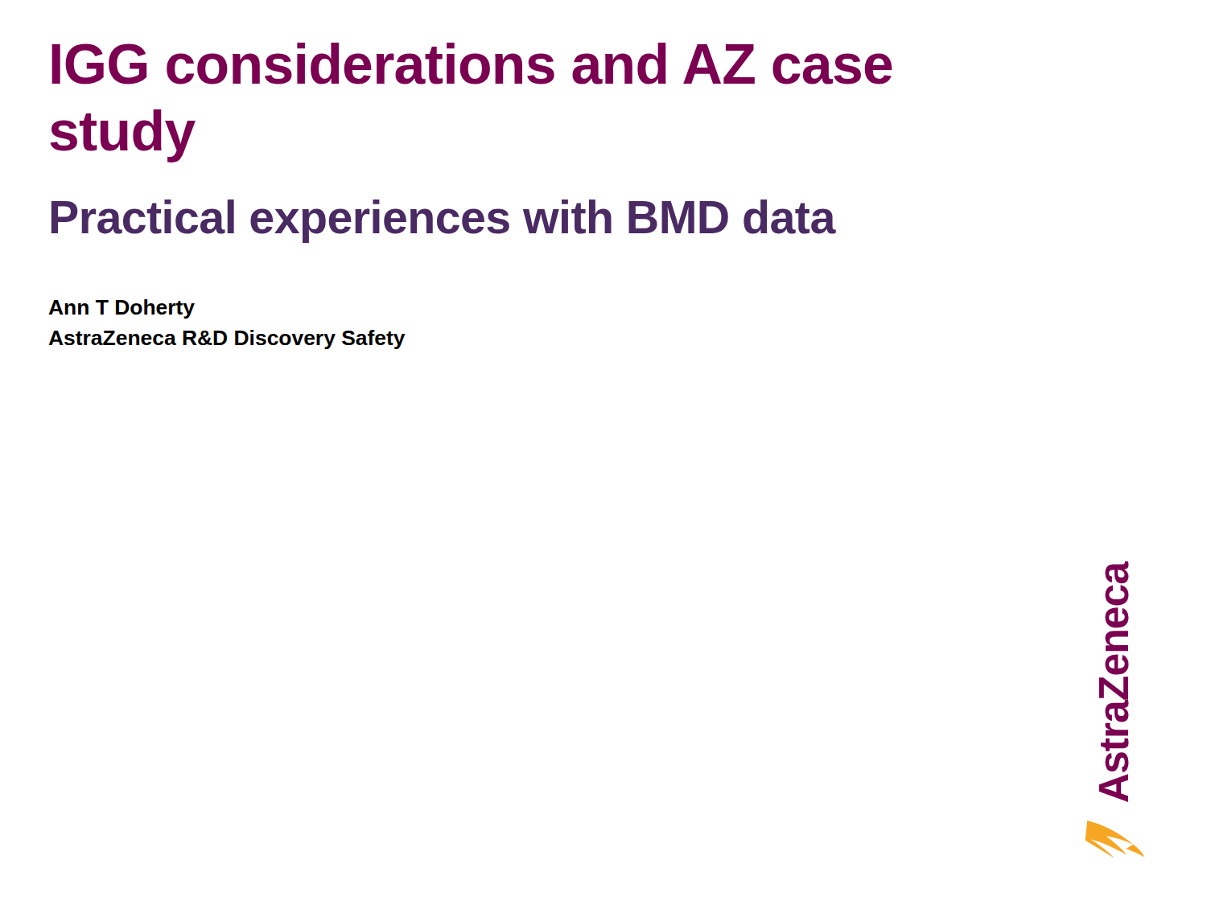IGG considerations and AZ case study
Practical experiences with BMD data
Ann T Doherty
AstraZeneca R&D Discovery Safety
AstraZeneca AstraZeneca logo mark